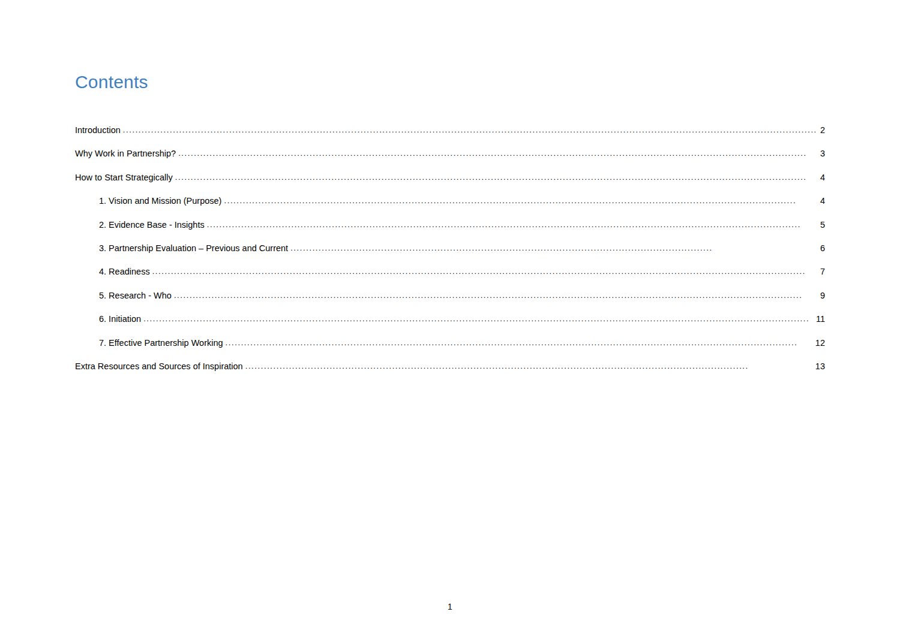Contents
Introduction ........................................................................................................................................................................................................................................... 2
Why Work in Partnership? ......................................................................................................................................................................................................... 3
How to Start Strategically .......................................................................................................................................................................................................... 4
1. Vision and Mission (Purpose) ....................................................................................................................................................................................... 4
2. Evidence Base - Insights .............................................................................................................................................................................................. 5
3. Partnership Evaluation – Previous and Current ....................................................................................................................................... 6
4. Readiness ................................................................................................................................................................................................................. 7
5. Research - Who ......................................................................................................................................................................................................... 9
6. Initiation ..................................................................................................................................................................................................................... 11
7. Effective Partnership Working ....................................................................................................................................................................................... 12
Extra Resources and Sources of Inspiration ................................................................................................................................................................. 13
1